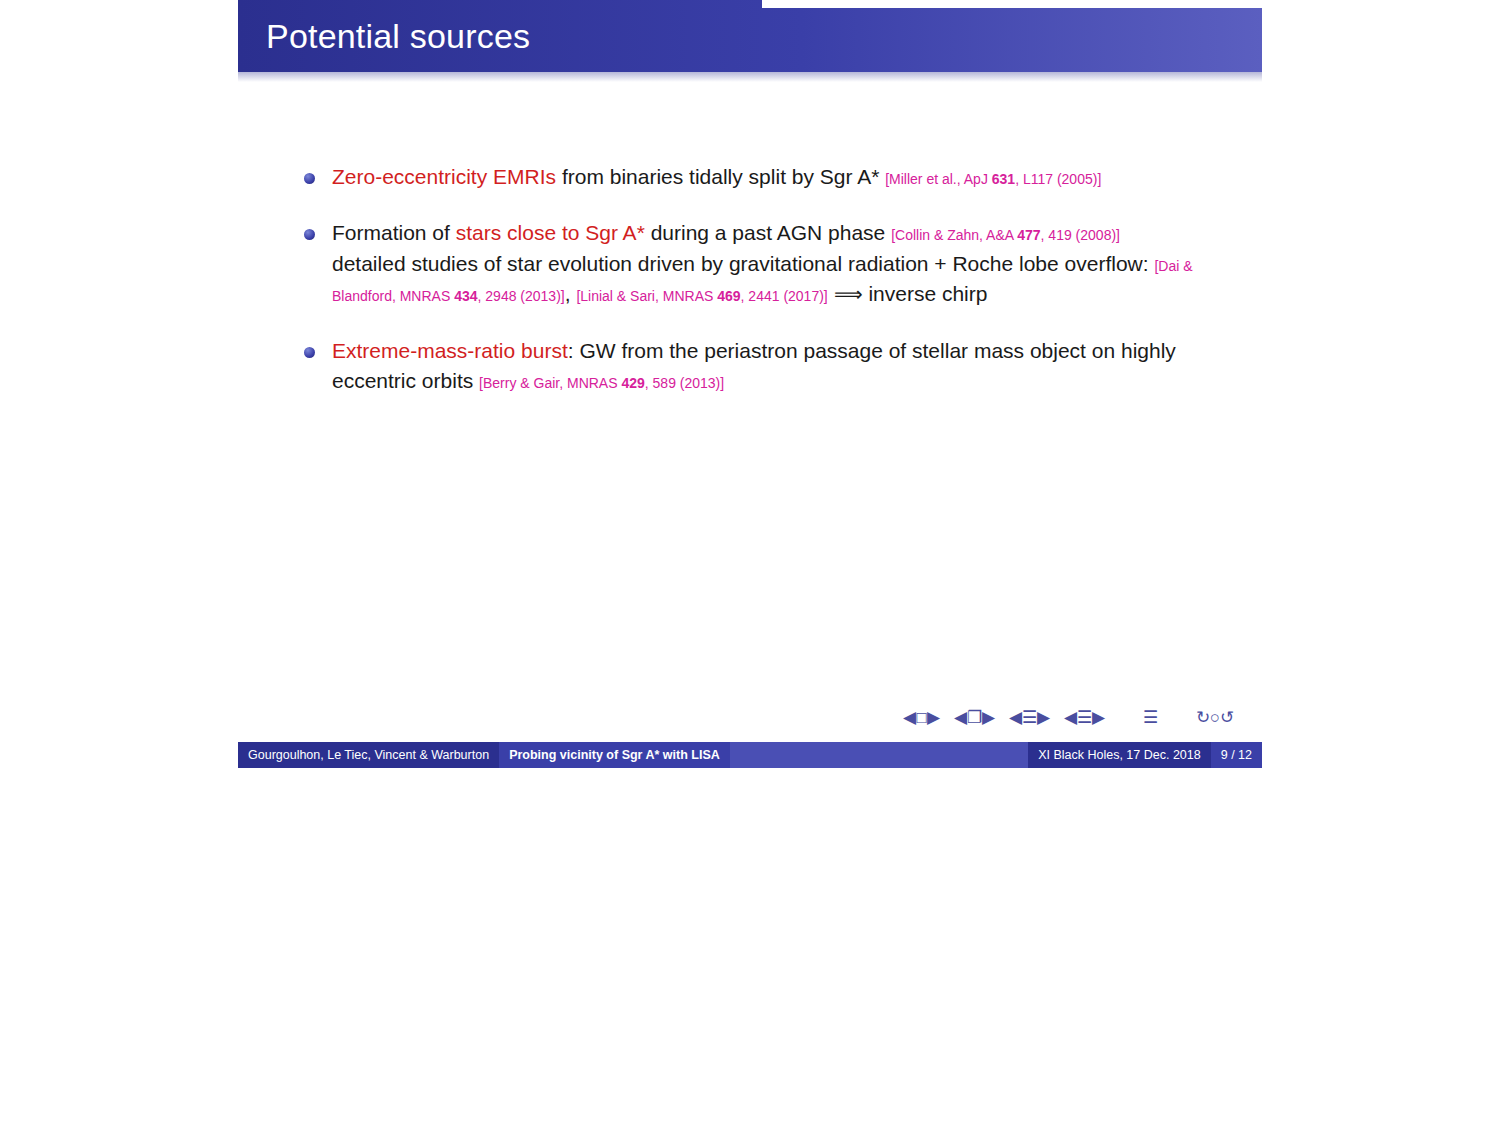Potential sources
Zero-eccentricity EMRIs from binaries tidally split by Sgr A* [Miller et al., ApJ 631, L117 (2005)]
Formation of stars close to Sgr A* during a past AGN phase [Collin & Zahn, A&A 477, 419 (2008)]
detailed studies of star evolution driven by gravitational radiation + Roche lobe overflow: [Dai & Blandford, MNRAS 434, 2948 (2013)], [Linial & Sari, MNRAS 469, 2441 (2017)] ⟹ inverse chirp
Extreme-mass-ratio burst: GW from the periastron passage of stellar mass object on highly eccentric orbits [Berry & Gair, MNRAS 429, 589 (2013)]
◀□▶
◀❐▶
◀☰▶
◀☰▶
☰
↻○↺
Gourgoulhon, Le Tiec, Vincent & Warburton
Probing vicinity of Sgr A* with LISA
XI Black Holes, 17 Dec. 2018
9 / 12